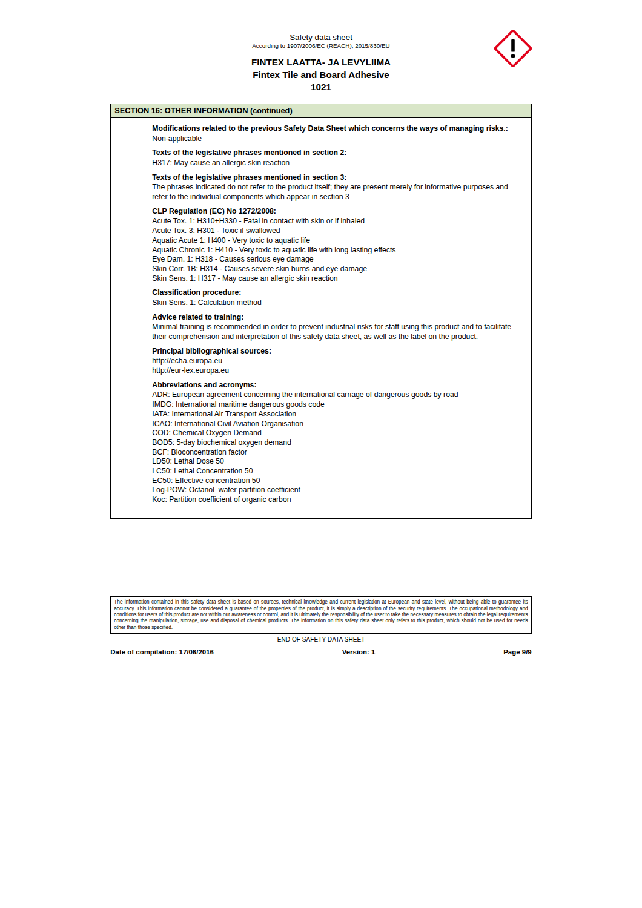Safety data sheet
According to 1907/2006/EC (REACH), 2015/830/EU
FINTEX LAATTA- JA LEVYLIIMA
Fintex Tile and Board Adhesive
1021
SECTION 16: OTHER INFORMATION (continued)
Modifications related to the previous Safety Data Sheet which concerns the ways of managing risks.:
Non-applicable
Texts of the legislative phrases mentioned in section 2:
H317: May cause an allergic skin reaction
Texts of the legislative phrases mentioned in section 3:
The phrases indicated do not refer to the product itself; they are present merely for informative purposes and refer to the individual components which appear in section 3
CLP Regulation (EC) No 1272/2008:
Acute Tox. 1: H310+H330 - Fatal in contact with skin or if inhaled
Acute Tox. 3: H301 - Toxic if swallowed
Aquatic Acute 1: H400 - Very toxic to aquatic life
Aquatic Chronic 1: H410 - Very toxic to aquatic life with long lasting effects
Eye Dam. 1: H318 - Causes serious eye damage
Skin Corr. 1B: H314 - Causes severe skin burns and eye damage
Skin Sens. 1: H317 - May cause an allergic skin reaction
Classification procedure:
Skin Sens. 1: Calculation method
Advice related to training:
Minimal training is recommended in order to prevent industrial risks for staff using this product and to facilitate their comprehension and interpretation of this safety data sheet, as well as the label on the product.
Principal bibliographical sources:
http://echa.europa.eu
http://eur-lex.europa.eu
Abbreviations and acronyms:
ADR: European agreement concerning the international carriage of dangerous goods by road
IMDG: International maritime dangerous goods code
IATA: International Air Transport Association
ICAO: International Civil Aviation Organisation
COD: Chemical Oxygen Demand
BOD5: 5-day biochemical oxygen demand
BCF: Bioconcentration factor
LD50: Lethal Dose 50
LC50: Lethal Concentration 50
EC50: Effective concentration 50
Log-POW: Octanol–water partition coefficient
Koc: Partition coefficient of organic carbon
The information contained in this safety data sheet is based on sources, technical knowledge and current legislation at European and state level, without being able to guarantee its accuracy. This information cannot be considered a guarantee of the properties of the product, it is simply a description of the security requirements. The occupational methodology and conditions for users of this product are not within our awareness or control, and it is ultimately the responsibility of the user to take the necessary measures to obtain the legal requirements concerning the manipulation, storage, use and disposal of chemical products. The information on this safety data sheet only refers to this product, which should not be used for needs other than those specified.
- END OF SAFETY DATA SHEET -
Date of compilation: 17/06/2016
Version: 1
Page 9/9